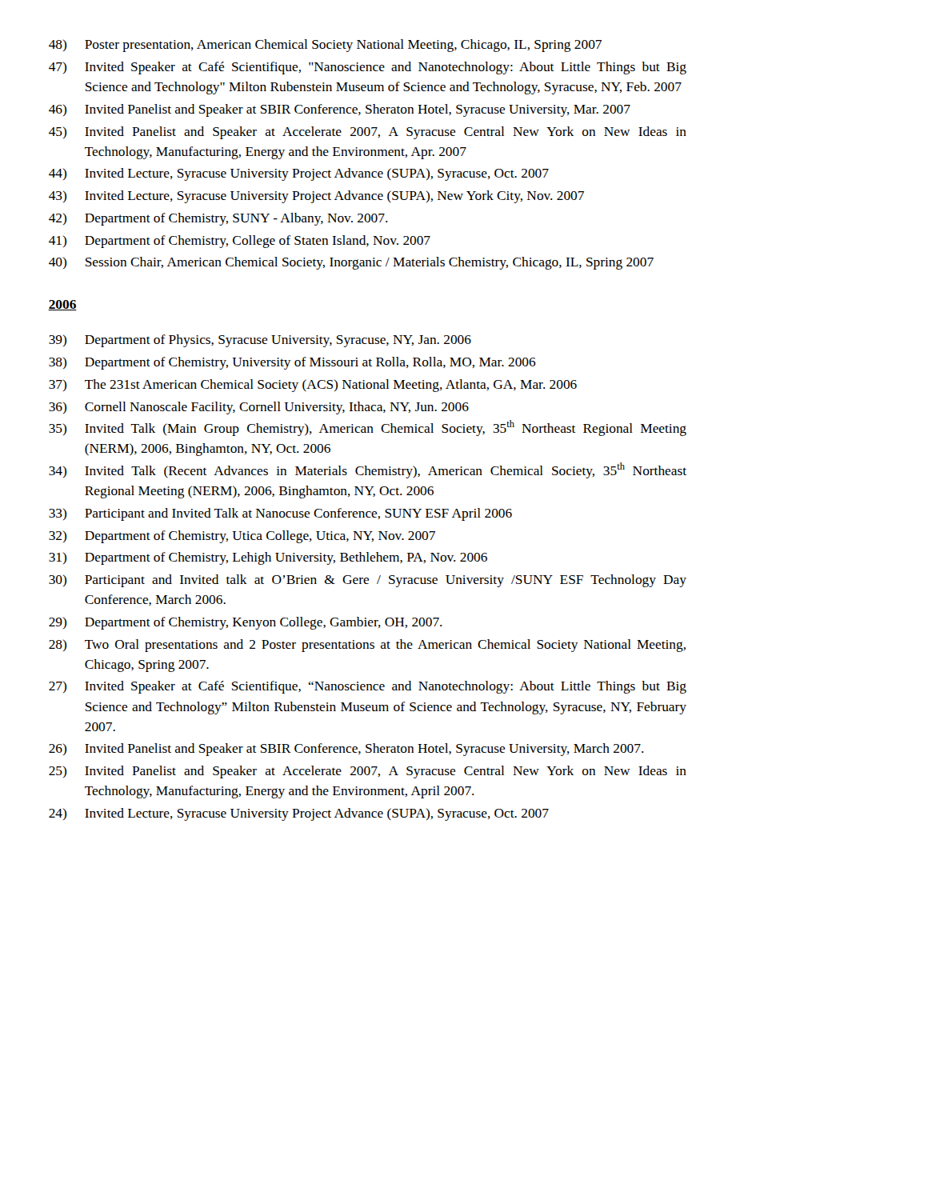48) Poster presentation, American Chemical Society National Meeting, Chicago, IL, Spring 2007
47) Invited Speaker at Café Scientifique, "Nanoscience and Nanotechnology: About Little Things but Big Science and Technology" Milton Rubenstein Museum of Science and Technology, Syracuse, NY, Feb. 2007
46) Invited Panelist and Speaker at SBIR Conference, Sheraton Hotel, Syracuse University, Mar. 2007
45) Invited Panelist and Speaker at Accelerate 2007, A Syracuse Central New York on New Ideas in Technology, Manufacturing, Energy and the Environment, Apr. 2007
44) Invited Lecture, Syracuse University Project Advance (SUPA), Syracuse, Oct. 2007
43) Invited Lecture, Syracuse University Project Advance (SUPA), New York City, Nov. 2007
42) Department of Chemistry, SUNY - Albany, Nov. 2007.
41) Department of Chemistry, College of Staten Island, Nov. 2007
40) Session Chair, American Chemical Society, Inorganic / Materials Chemistry, Chicago, IL, Spring 2007
2006
39) Department of Physics, Syracuse University, Syracuse, NY, Jan. 2006
38) Department of Chemistry, University of Missouri at Rolla, Rolla, MO, Mar. 2006
37) The 231st American Chemical Society (ACS) National Meeting, Atlanta, GA, Mar. 2006
36) Cornell Nanoscale Facility, Cornell University, Ithaca, NY, Jun. 2006
35) Invited Talk (Main Group Chemistry), American Chemical Society, 35th Northeast Regional Meeting (NERM), 2006, Binghamton, NY, Oct. 2006
34) Invited Talk (Recent Advances in Materials Chemistry), American Chemical Society, 35th Northeast Regional Meeting (NERM), 2006, Binghamton, NY, Oct. 2006
33) Participant and Invited Talk at Nanocuse Conference, SUNY ESF April 2006
32) Department of Chemistry, Utica College, Utica, NY, Nov. 2007
31) Department of Chemistry, Lehigh University, Bethlehem, PA, Nov. 2006
30) Participant and Invited talk at O’Brien & Gere / Syracuse University /SUNY ESF Technology Day Conference, March 2006.
29) Department of Chemistry, Kenyon College, Gambier, OH, 2007.
28) Two Oral presentations and 2 Poster presentations at the American Chemical Society National Meeting, Chicago, Spring 2007.
27) Invited Speaker at Café Scientifique, “Nanoscience and Nanotechnology: About Little Things but Big Science and Technology” Milton Rubenstein Museum of Science and Technology, Syracuse, NY, February 2007.
26) Invited Panelist and Speaker at SBIR Conference, Sheraton Hotel, Syracuse University, March 2007.
25) Invited Panelist and Speaker at Accelerate 2007, A Syracuse Central New York on New Ideas in Technology, Manufacturing, Energy and the Environment, April 2007.
24) Invited Lecture, Syracuse University Project Advance (SUPA), Syracuse, Oct. 2007